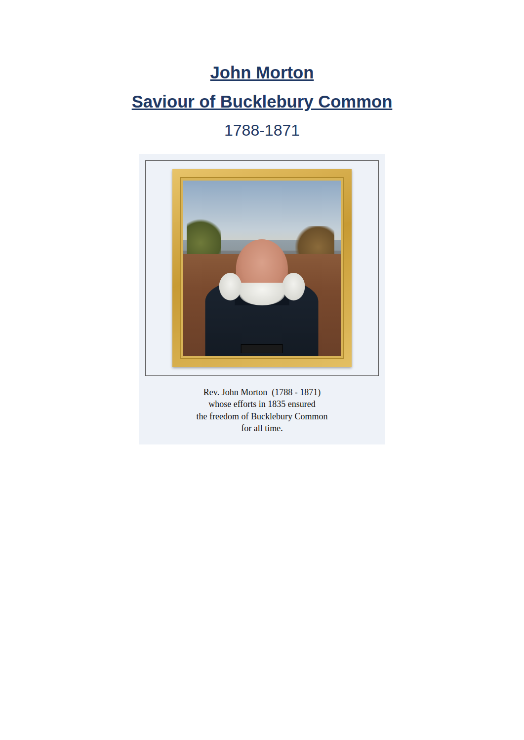John Morton
Saviour of Bucklebury Common
1788-1871
Rev. John Morton (1788 - 1871) whose efforts in 1835 ensured the freedom of Bucklebury Common for all time.